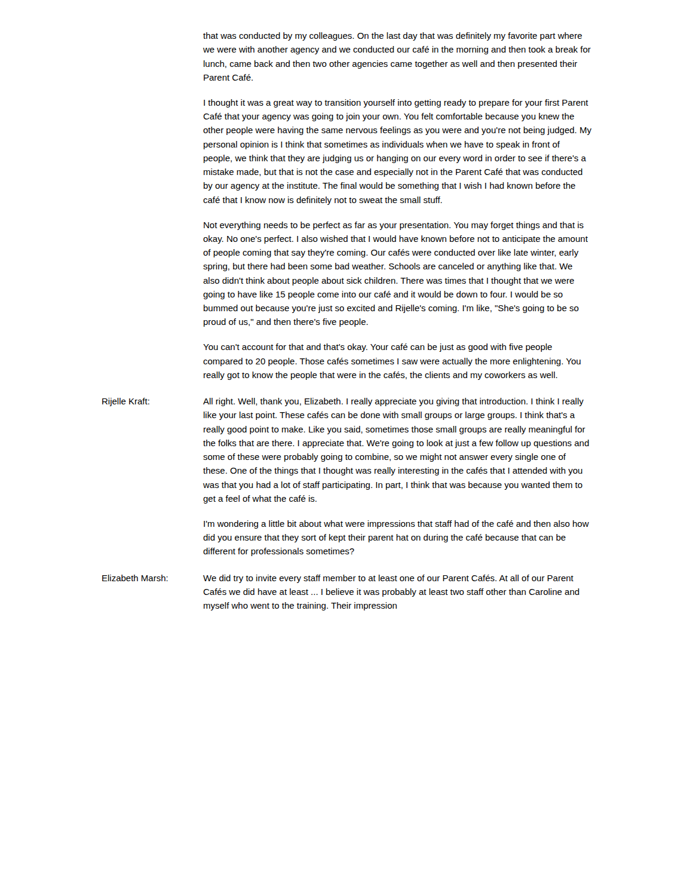that was conducted by my colleagues. On the last day that was definitely my favorite part where we were with another agency and we conducted our café in the morning and then took a break for lunch, came back and then two other agencies came together as well and then presented their Parent Café.
I thought it was a great way to transition yourself into getting ready to prepare for your first Parent Café that your agency was going to join your own. You felt comfortable because you knew the other people were having the same nervous feelings as you were and you're not being judged. My personal opinion is I think that sometimes as individuals when we have to speak in front of people, we think that they are judging us or hanging on our every word in order to see if there's a mistake made, but that is not the case and especially not in the Parent Café that was conducted by our agency at the institute. The final would be something that I wish I had known before the café that I know now is definitely not to sweat the small stuff.
Not everything needs to be perfect as far as your presentation. You may forget things and that is okay. No one's perfect. I also wished that I would have known before not to anticipate the amount of people coming that say they're coming. Our cafés were conducted over like late winter, early spring, but there had been some bad weather. Schools are canceled or anything like that. We also didn't think about people about sick children. There was times that I thought that we were going to have like 15 people come into our café and it would be down to four. I would be so bummed out because you're just so excited and Rijelle's coming. I'm like, "She's going to be so proud of us," and then there's five people.
You can't account for that and that's okay. Your café can be just as good with five people compared to 20 people. Those cafés sometimes I saw were actually the more enlightening. You really got to know the people that were in the cafés, the clients and my coworkers as well.
Rijelle Kraft:
All right. Well, thank you, Elizabeth. I really appreciate you giving that introduction. I think I really like your last point. These cafés can be done with small groups or large groups. I think that's a really good point to make. Like you said, sometimes those small groups are really meaningful for the folks that are there. I appreciate that. We're going to look at just a few follow up questions and some of these were probably going to combine, so we might not answer every single one of these. One of the things that I thought was really interesting in the cafés that I attended with you was that you had a lot of staff participating. In part, I think that was because you wanted them to get a feel of what the café is.
I'm wondering a little bit about what were impressions that staff had of the café and then also how did you ensure that they sort of kept their parent hat on during the café because that can be different for professionals sometimes?
Elizabeth Marsh:
We did try to invite every staff member to at least one of our Parent Cafés. At all of our Parent Cafés we did have at least ... I believe it was probably at least two staff other than Caroline and myself who went to the training. Their impression